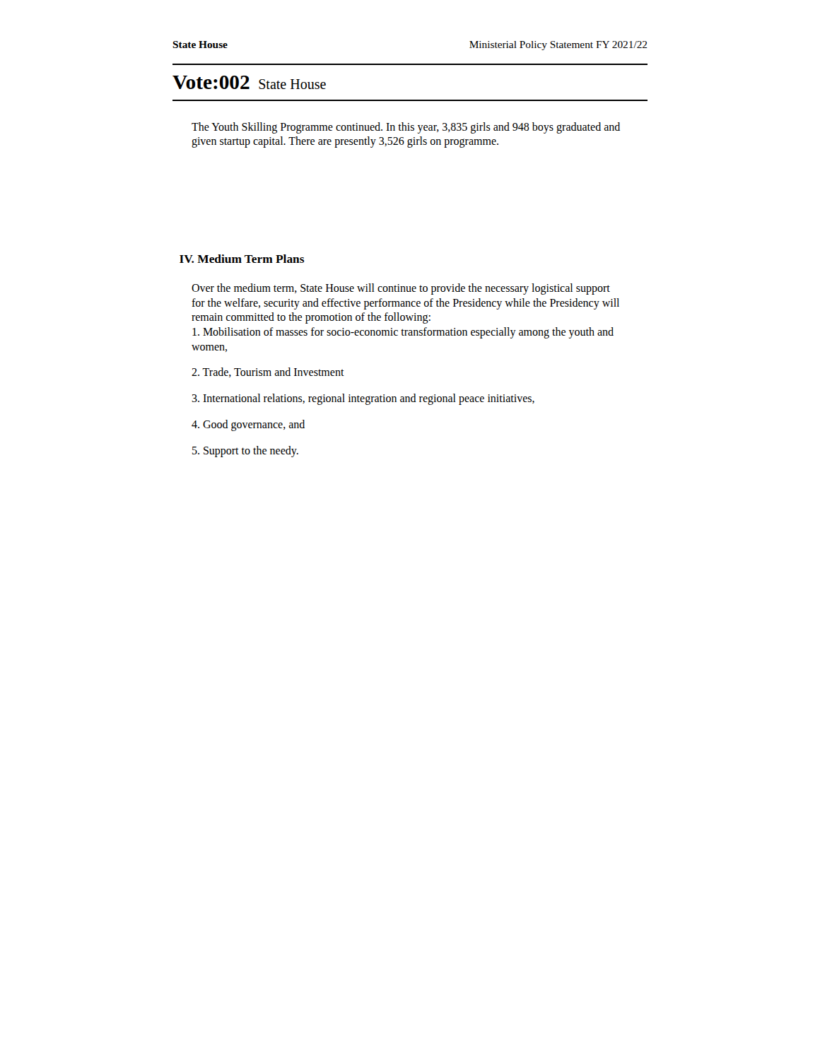State House
Ministerial Policy Statement FY 2021/22
Vote:002 State House
The Youth Skilling Programme continued. In this year, 3,835 girls and 948 boys graduated and given startup capital. There are presently 3,526 girls on programme.
IV. Medium Term Plans
Over the medium term, State House will continue to provide the necessary logistical support for the welfare, security and effective performance of the Presidency while the Presidency will remain committed to the promotion of the following:
1. Mobilisation of masses for socio-economic transformation especially among the youth and women,
2. Trade, Tourism and Investment
3. International relations, regional integration and regional peace initiatives,
4. Good governance, and
5. Support to the needy.